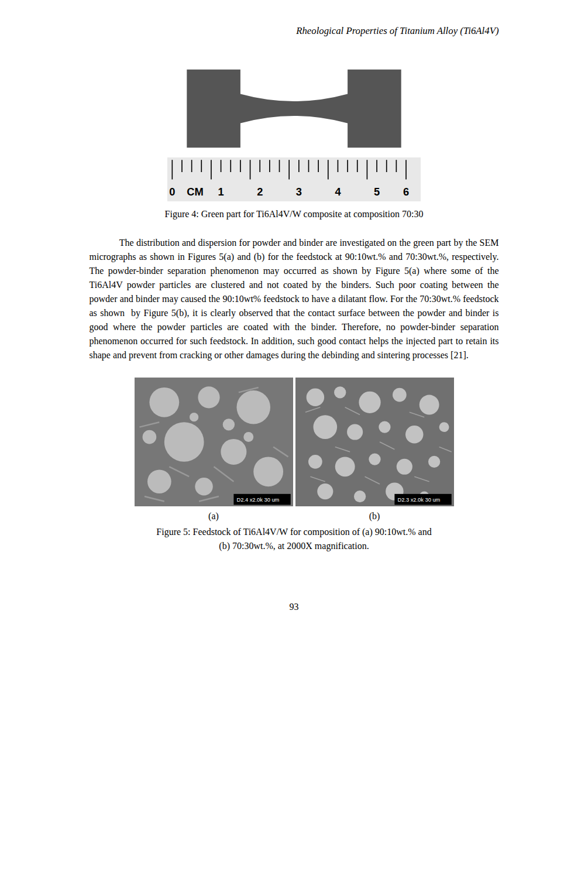Rheological Properties of Titanium Alloy (Ti6Al4V)
Figure 4: Green part for Ti6Al4V/W composite at composition 70:30
The distribution and dispersion for powder and binder are investigated on the green part by the SEM micrographs as shown in Figures 5(a) and (b) for the feedstock at 90:10wt.% and 70:30wt.%, respectively. The powder-binder separation phenomenon may occurred as shown by Figure 5(a) where some of the Ti6Al4V powder particles are clustered and not coated by the binders. Such poor coating between the powder and binder may caused the 90:10wt% feedstock to have a dilatant flow. For the 70:30wt.% feedstock as shown by Figure 5(b), it is clearly observed that the contact surface between the powder and binder is good where the powder particles are coated with the binder. Therefore, no powder-binder separation phenomenon occurred for such feedstock. In addition, such good contact helps the injected part to retain its shape and prevent from cracking or other damages during the debinding and sintering processes [21].
(a)
(b)
Figure 5: Feedstock of Ti6Al4V/W for composition of (a) 90:10wt.% and
(b) 70:30wt.%, at 2000X magnification.
93